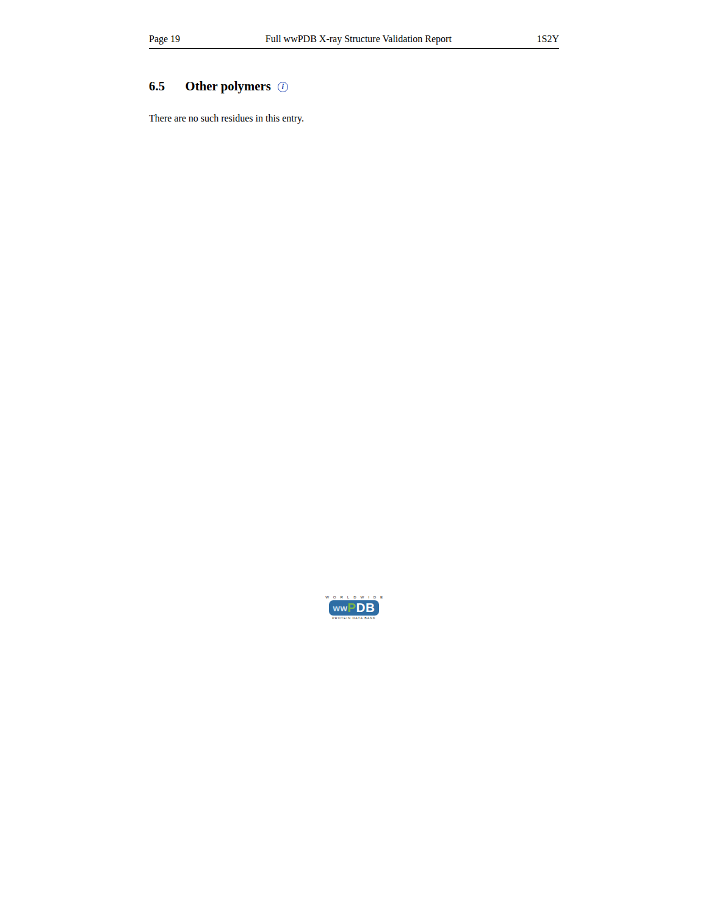Page 19
Full wwPDB X-ray Structure Validation Report
1S2Y
6.5 Other polymers i
There are no such residues in this entry.
W O R L D W I D E
ww PDB
PROTEIN DATA BANK